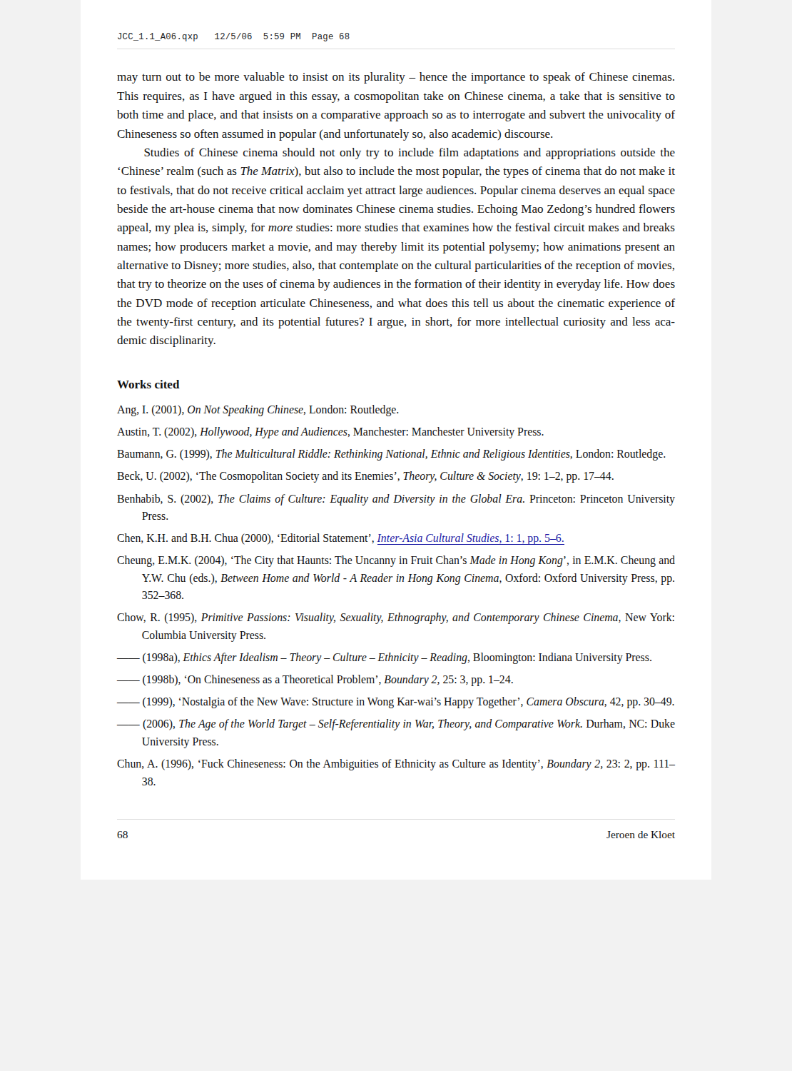JCC_1.1_A06.qxp 12/5/06 5:59 PM Page 68
may turn out to be more valuable to insist on its plurality – hence the importance to speak of Chinese cinemas. This requires, as I have argued in this essay, a cosmopolitan take on Chinese cinema, a take that is sensitive to both time and place, and that insists on a comparative approach so as to interrogate and subvert the univocality of Chineseness so often assumed in popular (and unfortunately so, also academic) discourse.
Studies of Chinese cinema should not only try to include film adaptations and appropriations outside the ‘Chinese’ realm (such as The Matrix), but also to include the most popular, the types of cinema that do not make it to festivals, that do not receive critical acclaim yet attract large audiences. Popular cinema deserves an equal space beside the art-house cinema that now dominates Chinese cinema studies. Echoing Mao Zedong’s hundred flowers appeal, my plea is, simply, for more studies: more studies that examines how the festival circuit makes and breaks names; how producers market a movie, and may thereby limit its potential polysemy; how animations present an alternative to Disney; more studies, also, that contemplate on the cultural particularities of the reception of movies, that try to theorize on the uses of cinema by audiences in the formation of their identity in everyday life. How does the DVD mode of reception articulate Chineseness, and what does this tell us about the cinematic experience of the twenty-first century, and its potential futures? I argue, in short, for more intellectual curiosity and less academic disciplinarity.
Works cited
Ang, I. (2001), On Not Speaking Chinese, London: Routledge.
Austin, T. (2002), Hollywood, Hype and Audiences, Manchester: Manchester University Press.
Baumann, G. (1999), The Multicultural Riddle: Rethinking National, Ethnic and Religious Identities, London: Routledge.
Beck, U. (2002), ‘The Cosmopolitan Society and its Enemies’, Theory, Culture & Society, 19: 1–2, pp. 17–44.
Benhabib, S. (2002), The Claims of Culture: Equality and Diversity in the Global Era. Princeton: Princeton University Press.
Chen, K.H. and B.H. Chua (2000), ‘Editorial Statement’, Inter-Asia Cultural Studies, 1: 1, pp. 5–6.
Cheung, E.M.K. (2004), ‘The City that Haunts: The Uncanny in Fruit Chan’s Made in Hong Kong’, in E.M.K. Cheung and Y.W. Chu (eds.), Between Home and World - A Reader in Hong Kong Cinema, Oxford: Oxford University Press, pp. 352–368.
Chow, R. (1995), Primitive Passions: Visuality, Sexuality, Ethnography, and Contemporary Chinese Cinema, New York: Columbia University Press.
—— (1998a), Ethics After Idealism – Theory – Culture – Ethnicity – Reading, Bloomington: Indiana University Press.
—— (1998b), ‘On Chineseness as a Theoretical Problem’, Boundary 2, 25: 3, pp. 1–24.
—— (1999), ‘Nostalgia of the New Wave: Structure in Wong Kar-wai’s Happy Together’, Camera Obscura, 42, pp. 30–49.
—— (2006), The Age of the World Target – Self-Referentiality in War, Theory, and Comparative Work. Durham, NC: Duke University Press.
Chun, A. (1996), ‘Fuck Chineseness: On the Ambiguities of Ethnicity as Culture as Identity’, Boundary 2, 23: 2, pp. 111–38.
68 Jeroen de Kloet